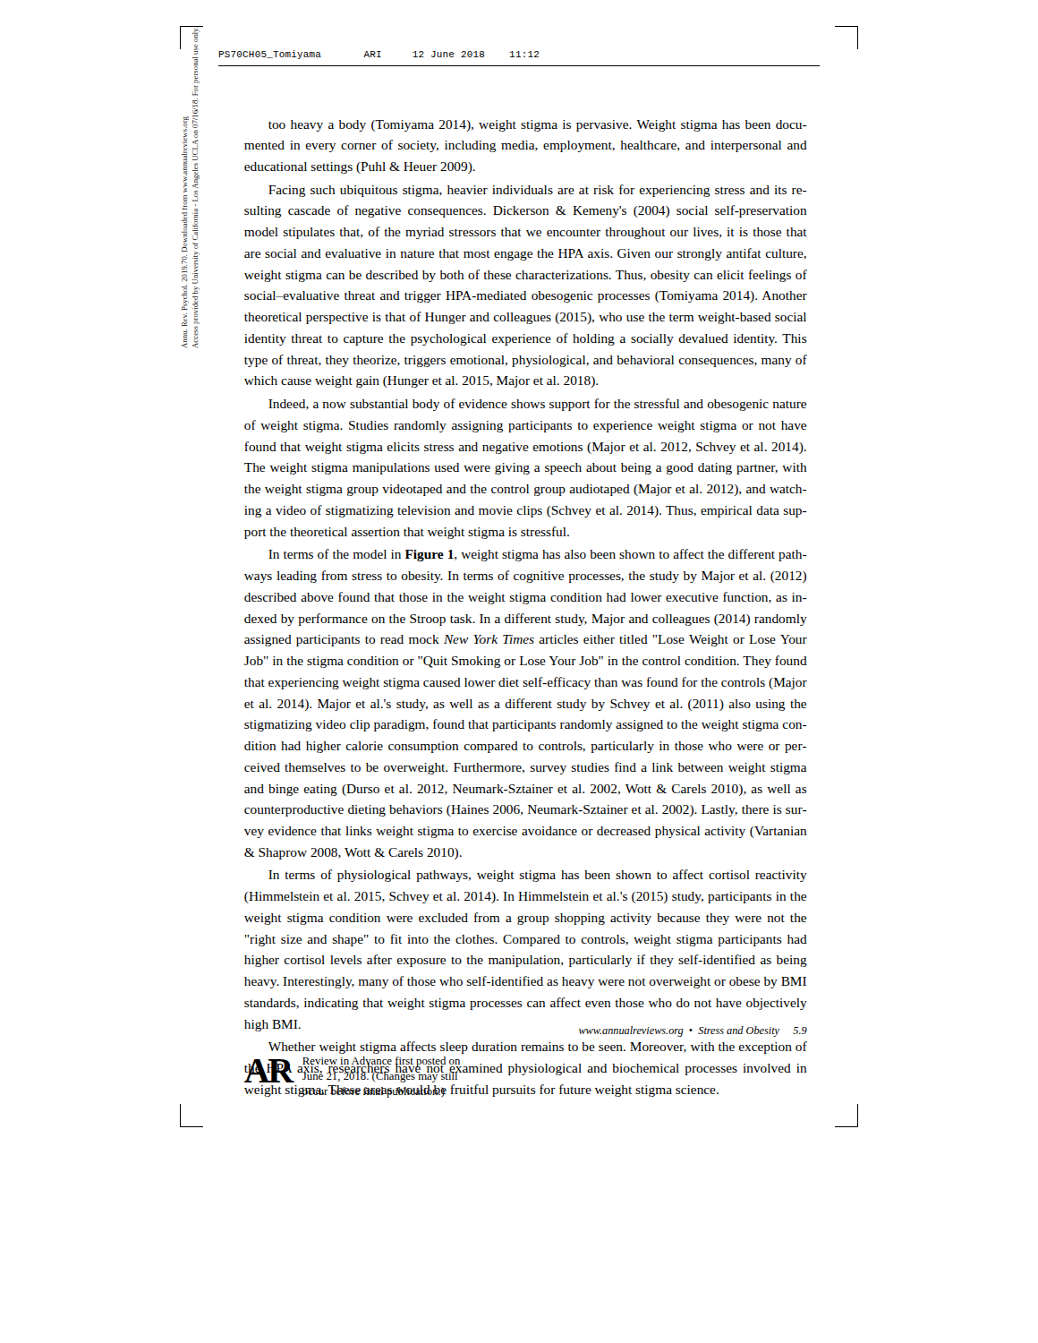PS70CH05_Tomiyama ARI 12 June 2018 11:12
Annu. Rev. Psychol. 2019.70. Downloaded from www.annualreviews.org Access provided by University of California - Los Angeles UCLA on 07/16/18. For personal use only.
too heavy a body (Tomiyama 2014), weight stigma is pervasive. Weight stigma has been documented in every corner of society, including media, employment, healthcare, and interpersonal and educational settings (Puhl & Heuer 2009).
Facing such ubiquitous stigma, heavier individuals are at risk for experiencing stress and its resulting cascade of negative consequences. Dickerson & Kemeny's (2004) social self-preservation model stipulates that, of the myriad stressors that we encounter throughout our lives, it is those that are social and evaluative in nature that most engage the HPA axis. Given our strongly antifat culture, weight stigma can be described by both of these characterizations. Thus, obesity can elicit feelings of social–evaluative threat and trigger HPA-mediated obesogenic processes (Tomiyama 2014). Another theoretical perspective is that of Hunger and colleagues (2015), who use the term weight-based social identity threat to capture the psychological experience of holding a socially devalued identity. This type of threat, they theorize, triggers emotional, physiological, and behavioral consequences, many of which cause weight gain (Hunger et al. 2015, Major et al. 2018).
Indeed, a now substantial body of evidence shows support for the stressful and obesogenic nature of weight stigma. Studies randomly assigning participants to experience weight stigma or not have found that weight stigma elicits stress and negative emotions (Major et al. 2012, Schvey et al. 2014). The weight stigma manipulations used were giving a speech about being a good dating partner, with the weight stigma group videotaped and the control group audiotaped (Major et al. 2012), and watching a video of stigmatizing television and movie clips (Schvey et al. 2014). Thus, empirical data support the theoretical assertion that weight stigma is stressful.
In terms of the model in Figure 1, weight stigma has also been shown to affect the different pathways leading from stress to obesity. In terms of cognitive processes, the study by Major et al. (2012) described above found that those in the weight stigma condition had lower executive function, as indexed by performance on the Stroop task. In a different study, Major and colleagues (2014) randomly assigned participants to read mock New York Times articles either titled "Lose Weight or Lose Your Job" in the stigma condition or "Quit Smoking or Lose Your Job" in the control condition. They found that experiencing weight stigma caused lower diet self-efficacy than was found for the controls (Major et al. 2014). Major et al.'s study, as well as a different study by Schvey et al. (2011) also using the stigmatizing video clip paradigm, found that participants randomly assigned to the weight stigma condition had higher calorie consumption compared to controls, particularly in those who were or perceived themselves to be overweight. Furthermore, survey studies find a link between weight stigma and binge eating (Durso et al. 2012, Neumark-Sztainer et al. 2002, Wott & Carels 2010), as well as counterproductive dieting behaviors (Haines 2006, Neumark-Sztainer et al. 2002). Lastly, there is survey evidence that links weight stigma to exercise avoidance or decreased physical activity (Vartanian & Shaprow 2008, Wott & Carels 2010).
In terms of physiological pathways, weight stigma has been shown to affect cortisol reactivity (Himmelstein et al. 2015, Schvey et al. 2014). In Himmelstein et al.'s (2015) study, participants in the weight stigma condition were excluded from a group shopping activity because they were not the "right size and shape" to fit into the clothes. Compared to controls, weight stigma participants had higher cortisol levels after exposure to the manipulation, particularly if they self-identified as being heavy. Interestingly, many of those who self-identified as heavy were not overweight or obese by BMI standards, indicating that weight stigma processes can affect even those who do not have objectively high BMI.
Whether weight stigma affects sleep duration remains to be seen. Moreover, with the exception of the HPA axis, researchers have not examined physiological and biochemical processes involved in weight stigma. These areas would be fruitful pursuits for future weight stigma science.
www.annualreviews.org • Stress and Obesity 5.9
AR
Review in Advance first posted on
June 21, 2018. (Changes may still
occur before final publication.)